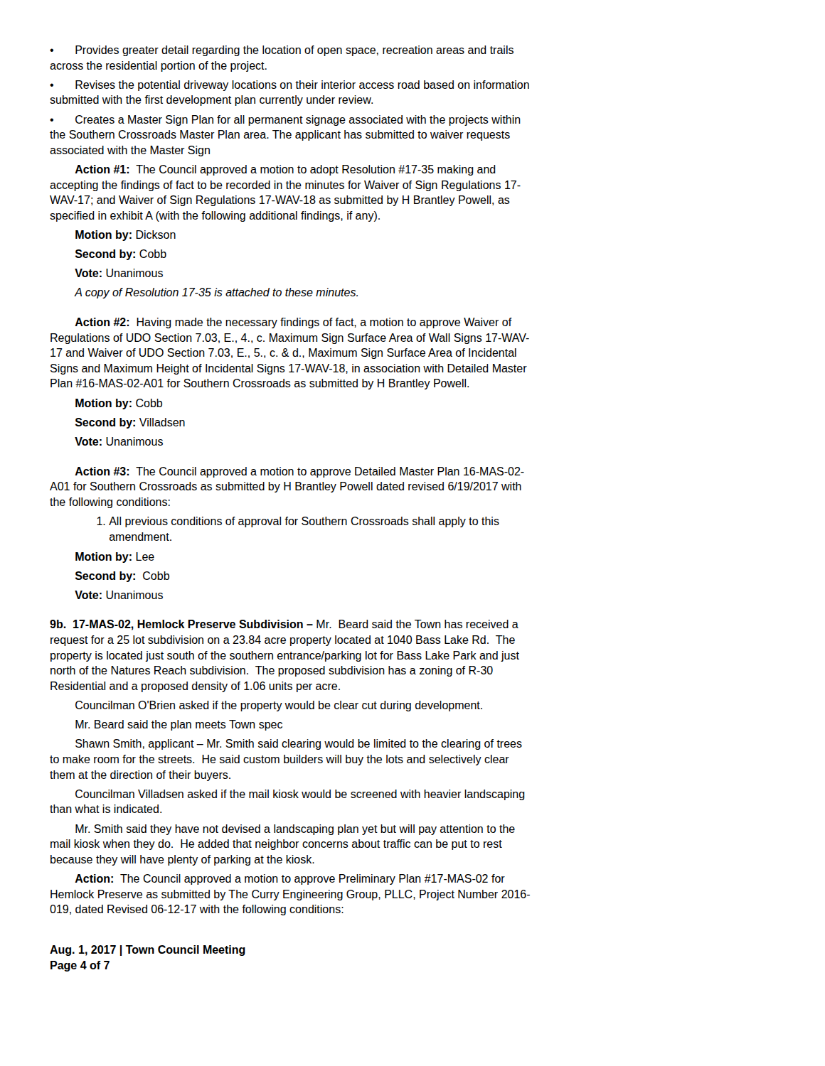•Provides greater detail regarding the location of open space, recreation areas and trails across the residential portion of the project.
•Revises the potential driveway locations on their interior access road based on information submitted with the first development plan currently under review.
•Creates a Master Sign Plan for all permanent signage associated with the projects within the Southern Crossroads Master Plan area. The applicant has submitted to waiver requests associated with the Master Sign
Action #1: The Council approved a motion to adopt Resolution #17-35 making and accepting the findings of fact to be recorded in the minutes for Waiver of Sign Regulations 17-WAV-17; and Waiver of Sign Regulations 17-WAV-18 as submitted by H Brantley Powell, as specified in exhibit A (with the following additional findings, if any).
Motion by: Dickson
Second by: Cobb
Vote: Unanimous
A copy of Resolution 17-35 is attached to these minutes.
Action #2: Having made the necessary findings of fact, a motion to approve Waiver of Regulations of UDO Section 7.03, E., 4., c. Maximum Sign Surface Area of Wall Signs 17-WAV-17 and Waiver of UDO Section 7.03, E., 5., c. & d., Maximum Sign Surface Area of Incidental Signs and Maximum Height of Incidental Signs 17-WAV-18, in association with Detailed Master Plan #16-MAS-02-A01 for Southern Crossroads as submitted by H Brantley Powell.
Motion by: Cobb
Second by: Villadsen
Vote: Unanimous
Action #3: The Council approved a motion to approve Detailed Master Plan 16-MAS-02-A01 for Southern Crossroads as submitted by H Brantley Powell dated revised 6/19/2017 with the following conditions:
All previous conditions of approval for Southern Crossroads shall apply to this amendment.
Motion by: Lee
Second by: Cobb
Vote: Unanimous
9b. 17-MAS-02, Hemlock Preserve Subdivision – Mr. Beard said the Town has received a request for a 25 lot subdivision on a 23.84 acre property located at 1040 Bass Lake Rd. The property is located just south of the southern entrance/parking lot for Bass Lake Park and just north of the Natures Reach subdivision. The proposed subdivision has a zoning of R-30 Residential and a proposed density of 1.06 units per acre.
Councilman O'Brien asked if the property would be clear cut during development.
Mr. Beard said the plan meets Town spec
Shawn Smith, applicant – Mr. Smith said clearing would be limited to the clearing of trees to make room for the streets. He said custom builders will buy the lots and selectively clear them at the direction of their buyers.
Councilman Villadsen asked if the mail kiosk would be screened with heavier landscaping than what is indicated.
Mr. Smith said they have not devised a landscaping plan yet but will pay attention to the mail kiosk when they do. He added that neighbor concerns about traffic can be put to rest because they will have plenty of parking at the kiosk.
Action: The Council approved a motion to approve Preliminary Plan #17-MAS-02 for Hemlock Preserve as submitted by The Curry Engineering Group, PLLC, Project Number 2016-019, dated Revised 06-12-17 with the following conditions:
Aug. 1, 2017 | Town Council Meeting
Page 4 of 7